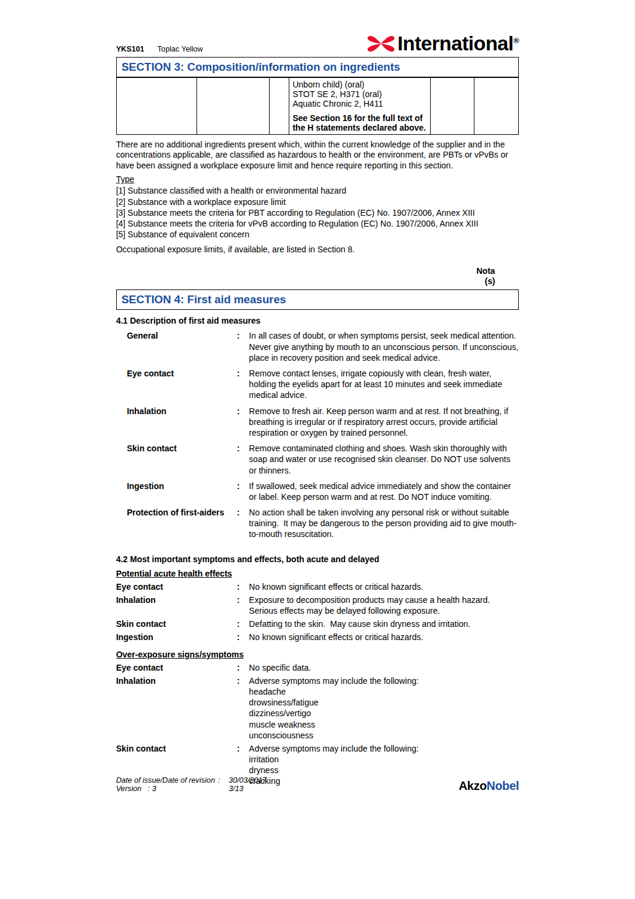YKS101 Toplac Yellow
International®
SECTION 3: Composition/information on ingredients
| | | | Unborn child) (oral) STOT SE 2, H371 (oral) Aquatic Chronic 2, H411 See Section 16 for the full text of the H statements declared above. | | |
There are no additional ingredients present which, within the current knowledge of the supplier and in the concentrations applicable, are classified as hazardous to health or the environment, are PBTs or vPvBs or have been assigned a workplace exposure limit and hence require reporting in this section.
Type
[1] Substance classified with a health or environmental hazard
[2] Substance with a workplace exposure limit
[3] Substance meets the criteria for PBT according to Regulation (EC) No. 1907/2006, Annex XIII
[4] Substance meets the criteria for vPvB according to Regulation (EC) No. 1907/2006, Annex XIII
[5] Substance of equivalent concern
Occupational exposure limits, if available, are listed in Section 8.
Nota
(s)
SECTION 4: First aid measures
4.1 Description of first aid measures
| General | : | In all cases of doubt, or when symptoms persist, seek medical attention. Never give anything by mouth to an unconscious person. If unconscious, place in recovery position and seek medical advice. |
| Eye contact | : | Remove contact lenses, irrigate copiously with clean, fresh water, holding the eyelids apart for at least 10 minutes and seek immediate medical advice. |
| Inhalation | : | Remove to fresh air. Keep person warm and at rest. If not breathing, if breathing is irregular or if respiratory arrest occurs, provide artificial respiration or oxygen by trained personnel. |
| Skin contact | : | Remove contaminated clothing and shoes. Wash skin thoroughly with soap and water or use recognised skin cleanser. Do NOT use solvents or thinners. |
| Ingestion | : | If swallowed, seek medical advice immediately and show the container or label. Keep person warm and at rest. Do NOT induce vomiting. |
| Protection of first-aiders | : | No action shall be taken involving any personal risk or without suitable training. It may be dangerous to the person providing aid to give mouth-to-mouth resuscitation. |
4.2 Most important symptoms and effects, both acute and delayed
Potential acute health effects
| Eye contact | : | No known significant effects or critical hazards. |
| Inhalation | : | Exposure to decomposition products may cause a health hazard. Serious effects may be delayed following exposure. |
| Skin contact | : | Defatting to the skin. May cause skin dryness and irritation. |
| Ingestion | : | No known significant effects or critical hazards. |
Over-exposure signs/symptoms
| Eye contact | : | No specific data. |
| Inhalation | : | Adverse symptoms may include the following: headache drowsiness/fatigue dizziness/vertigo muscle weakness unconsciousness |
| Skin contact | : | Adverse symptoms may include the following: irritation dryness cracking |
Date of issue/Date of revision: 30/03/2017
Version : 3 3/13
Akzo Nobel